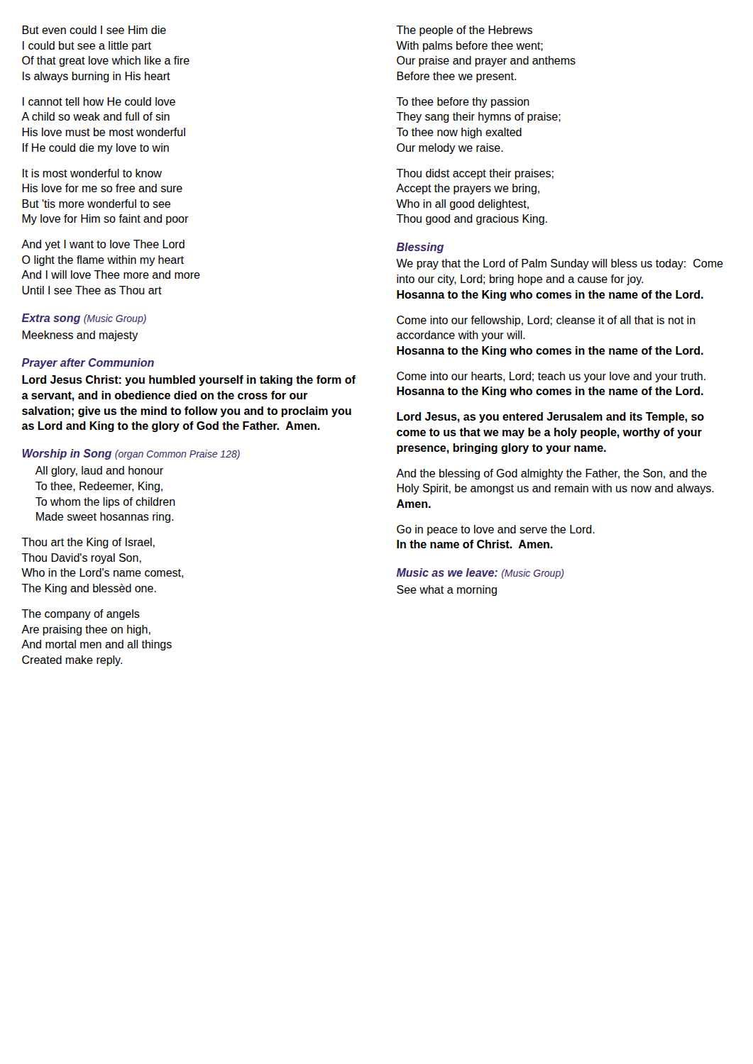But even could I see Him die
I could but see a little part
Of that great love which like a fire
Is always burning in His heart
I cannot tell how He could love
A child so weak and full of sin
His love must be most wonderful
If He could die my love to win
It is most wonderful to know
His love for me so free and sure
But 'tis more wonderful to see
My love for Him so faint and poor
And yet I want to love Thee Lord
O light the flame within my heart
And I will love Thee more and more
Until I see Thee as Thou art
Extra song (Music Group)
Meekness and majesty
Prayer after Communion
Lord Jesus Christ: you humbled yourself in taking the form of a servant, and in obedience died on the cross for our salvation; give us the mind to follow you and to proclaim you as Lord and King to the glory of God the Father. Amen.
Worship in Song (organ Common Praise 128)
All glory, laud and honour
To thee, Redeemer, King,
To whom the lips of children
Made sweet hosannas ring.
Thou art the King of Israel,
Thou David's royal Son,
Who in the Lord's name comest,
The King and blessèd one.
The company of angels
Are praising thee on high,
And mortal men and all things
Created make reply.
The people of the Hebrews
With palms before thee went;
Our praise and prayer and anthems
Before thee we present.
To thee before thy passion
They sang their hymns of praise;
To thee now high exalted
Our melody we raise.
Thou didst accept their praises;
Accept the prayers we bring,
Who in all good delightest,
Thou good and gracious King.
Blessing
We pray that the Lord of Palm Sunday will bless us today: Come into our city, Lord; bring hope and a cause for joy.
Hosanna to the King who comes in the name of the Lord.
Come into our fellowship, Lord; cleanse it of all that is not in accordance with your will.
Hosanna to the King who comes in the name of the Lord.
Come into our hearts, Lord; teach us your love and your truth.
Hosanna to the King who comes in the name of the Lord.
Lord Jesus, as you entered Jerusalem and its Temple, so come to us that we may be a holy people, worthy of your presence, bringing glory to your name.
And the blessing of God almighty the Father, the Son, and the Holy Spirit, be amongst us and remain with us now and always. Amen.
Go in peace to love and serve the Lord.
In the name of Christ. Amen.
Music as we leave: (Music Group)
See what a morning